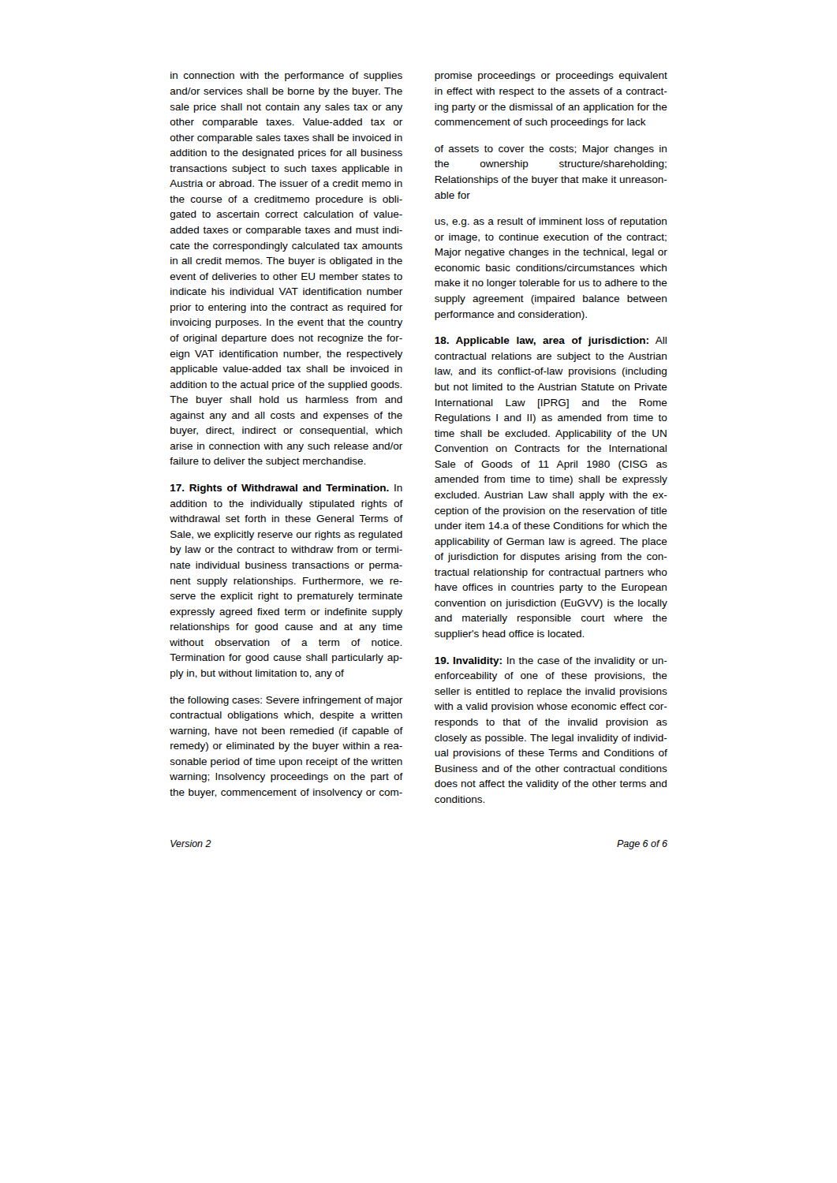in connection with the performance of supplies and/or services shall be borne by the buyer. The sale price shall not contain any sales tax or any other comparable taxes. Value-added tax or other comparable sales taxes shall be invoiced in addition to the designated prices for all business transactions subject to such taxes applicable in Austria or abroad. The issuer of a credit memo in the course of a creditmemo procedure is obligated to ascertain correct calculation of value-added taxes or comparable taxes and must indicate the correspondingly calculated tax amounts in all credit memos. The buyer is obligated in the event of deliveries to other EU member states to indicate his individual VAT identification number prior to entering into the contract as required for invoicing purposes. In the event that the country of original departure does not recognize the foreign VAT identification number, the respectively applicable value-added tax shall be invoiced in addition to the actual price of the supplied goods. The buyer shall hold us harmless from and against any and all costs and expenses of the buyer, direct, indirect or consequential, which arise in connection with any such release and/or failure to deliver the subject merchandise.
17. Rights of Withdrawal and Termination. In addition to the individually stipulated rights of withdrawal set forth in these General Terms of Sale, we explicitly reserve our rights as regulated by law or the contract to withdraw from or terminate individual business transactions or permanent supply relationships. Furthermore, we reserve the explicit right to prematurely terminate expressly agreed fixed term or indefinite supply relationships for good cause and at any time without observation of a term of notice. Termination for good cause shall particularly apply in, but without limitation to, any of
the following cases: Severe infringement of major contractual obligations which, despite a written warning, have not been remedied (if capable of remedy) or eliminated by the buyer within a reasonable period of time upon receipt of the written warning; Insolvency proceedings on the part of the buyer, commencement of insolvency or compromise proceedings or proceedings equivalent in effect with respect to the assets of a contracting party or the dismissal of an application for the commencement of such proceedings for lack
of assets to cover the costs; Major changes in the ownership structure/shareholding; Relationships of the buyer that make it unreasonable for
us, e.g. as a result of imminent loss of reputation or image, to continue execution of the contract; Major negative changes in the technical, legal or economic basic conditions/circumstances which make it no longer tolerable for us to adhere to the supply agreement (impaired balance between performance and consideration).
18. Applicable law, area of jurisdiction: All contractual relations are subject to the Austrian law, and its conflict-of-law provisions (including but not limited to the Austrian Statute on Private International Law [IPRG] and the Rome Regulations I and II) as amended from time to time shall be excluded. Applicability of the UN Convention on Contracts for the International Sale of Goods of 11 April 1980 (CISG as amended from time to time) shall be expressly excluded. Austrian Law shall apply with the exception of the provision on the reservation of title under item 14.a of these Conditions for which the applicability of German law is agreed. The place of jurisdiction for disputes arising from the contractual relationship for contractual partners who have offices in countries party to the European convention on jurisdiction (EuGVV) is the locally and materially responsible court where the supplier's head office is located.
19. Invalidity: In the case of the invalidity or unenforceability of one of these provisions, the seller is entitled to replace the invalid provisions with a valid provision whose economic effect corresponds to that of the invalid provision as closely as possible. The legal invalidity of individual provisions of these Terms and Conditions of Business and of the other contractual conditions does not affect the validity of the other terms and conditions.
Version 2 Page 6 of 6